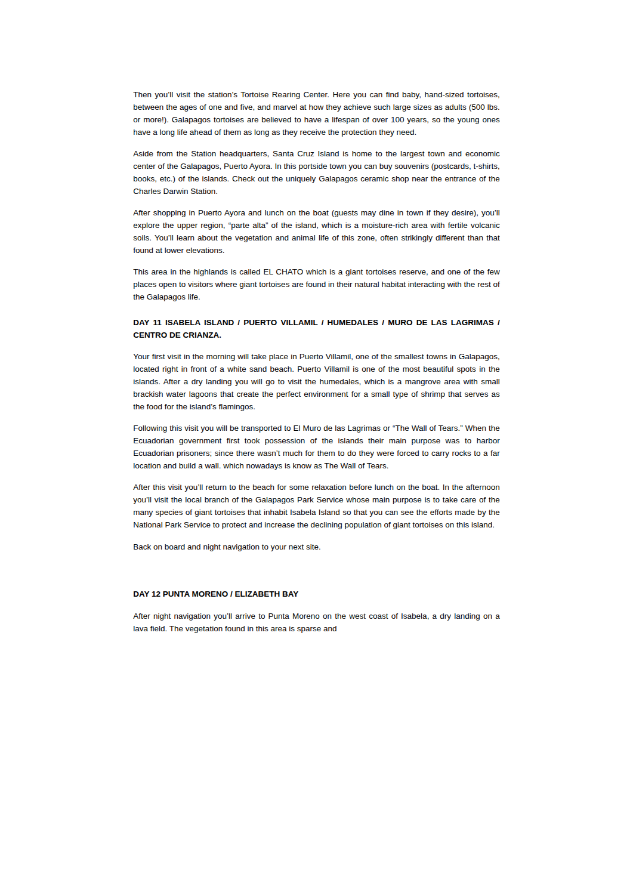Then you’ll visit the station’s Tortoise Rearing Center. Here you can find baby, hand-sized tortoises, between the ages of one and five, and marvel at how they achieve such large sizes as adults (500 lbs. or more!). Galapagos tortoises are believed to have a lifespan of over 100 years, so the young ones have a long life ahead of them as long as they receive the protection they need.
Aside from the Station headquarters, Santa Cruz Island is home to the largest town and economic center of the Galapagos, Puerto Ayora. In this portside town you can buy souvenirs (postcards, t-shirts, books, etc.) of the islands. Check out the uniquely Galapagos ceramic shop near the entrance of the Charles Darwin Station.
After shopping in Puerto Ayora and lunch on the boat (guests may dine in town if they desire), you’ll explore the upper region, “parte alta” of the island, which is a moisture-rich area with fertile volcanic soils. You’ll learn about the vegetation and animal life of this zone, often strikingly different than that found at lower elevations.
This area in the highlands is called EL CHATO which is a giant tortoises reserve, and one of the few places open to visitors where giant tortoises are found in their natural habitat interacting with the rest of the Galapagos life.
DAY 11 ISABELA ISLAND / PUERTO VILLAMIL / HUMEDALES / MURO DE LAS LAGRIMAS / CENTRO DE CRIANZA.
Your first visit in the morning will take place in Puerto Villamil, one of the smallest towns in Galapagos, located right in front of a white sand beach. Puerto Villamil is one of the most beautiful spots in the islands. After a dry landing you will go to visit the humedales, which is a mangrove area with small brackish water lagoons that create the perfect environment for a small type of shrimp that serves as the food for the island’s flamingos.
Following this visit you will be transported to El Muro de las Lagrimas or “The Wall of Tears.” When the Ecuadorian government first took possession of the islands their main purpose was to harbor Ecuadorian prisoners; since there wasn’t much for them to do they were forced to carry rocks to a far location and build a wall. which nowadays is know as The Wall of Tears.
After this visit you’ll return to the beach for some relaxation before lunch on the boat. In the afternoon you’ll visit the local branch of the Galapagos Park Service whose main purpose is to take care of the many species of giant tortoises that inhabit Isabela Island so that you can see the efforts made by the National Park Service to protect and increase the declining population of giant tortoises on this island.
Back on board and night navigation to your next site.
DAY 12 PUNTA MORENO / ELIZABETH BAY
After night navigation you’ll arrive to Punta Moreno on the west coast of Isabela, a dry landing on a lava field. The vegetation found in this area is sparse and